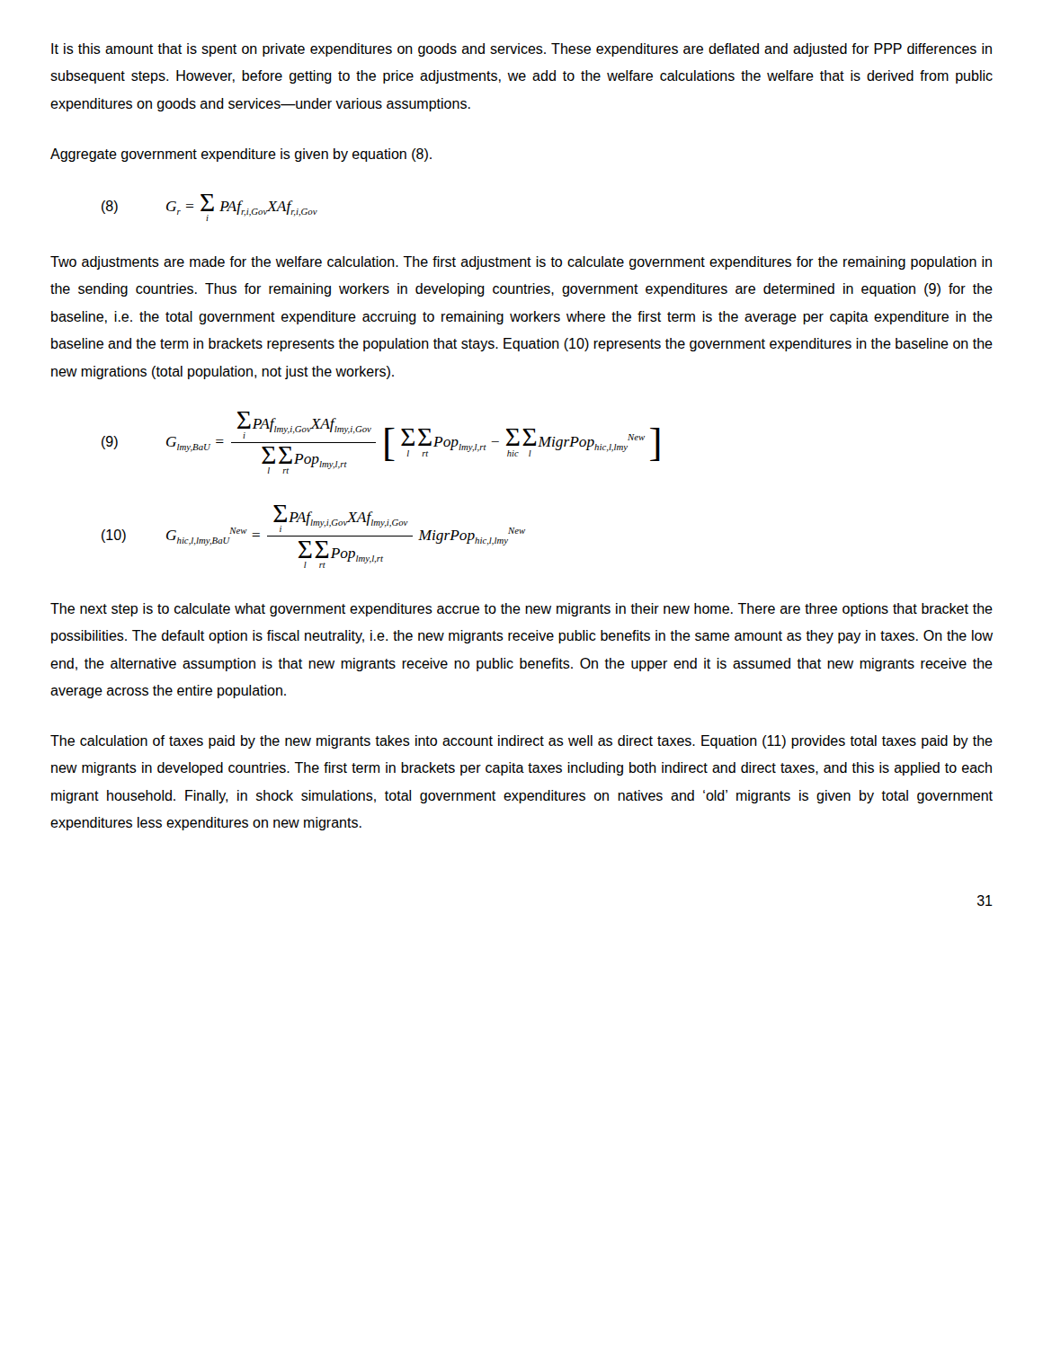It is this amount that is spent on private expenditures on goods and services. These expenditures are deflated and adjusted for PPP differences in subsequent steps. However, before getting to the price adjustments, we add to the welfare calculations the welfare that is derived from public expenditures on goods and services—under various assumptions.
Aggregate government expenditure is given by equation (8).
| (8) | G r = Σ i PAf r,i,Gov XAf r,i,Gov |
Two adjustments are made for the welfare calculation. The first adjustment is to calculate government expenditures for the remaining population in the sending countries. Thus for remaining workers in developing countries, government expenditures are determined in equation (9) for the baseline, i.e. the total government expenditure accruing to remaining workers where the first term is the average per capita expenditure in the baseline and the term in brackets represents the population that stays. Equation (10) represents the government expenditures in the baseline on the new migrations (total population, not just the workers).
| (9) | G lmy,BaU = Σ i PAf lmy,i,Gov XAf lmy,i,Gov Σ l Σ rt Pop lmy,l,rt [ Σ l Σ rt Pop lmy,l,rt − Σ hic Σ l MigrPop hic,l,lmy New ] |
| (10) | G hic,l,lmy,BaU New = Σ i PAf lmy,i,Gov XAf lmy,i,Gov Σ l Σ rt Pop lmy,l,rt MigrPop hic,l,lmy New |
The next step is to calculate what government expenditures accrue to the new migrants in their new home. There are three options that bracket the possibilities. The default option is fiscal neutrality, i.e. the new migrants receive public benefits in the same amount as they pay in taxes. On the low end, the alternative assumption is that new migrants receive no public benefits. On the upper end it is assumed that new migrants receive the average across the entire population.
The calculation of taxes paid by the new migrants takes into account indirect as well as direct taxes. Equation (11) provides total taxes paid by the new migrants in developed countries. The first term in brackets per capita taxes including both indirect and direct taxes, and this is applied to each migrant household. Finally, in shock simulations, total government expenditures on natives and ‘old’ migrants is given by total government expenditures less expenditures on new migrants.
31